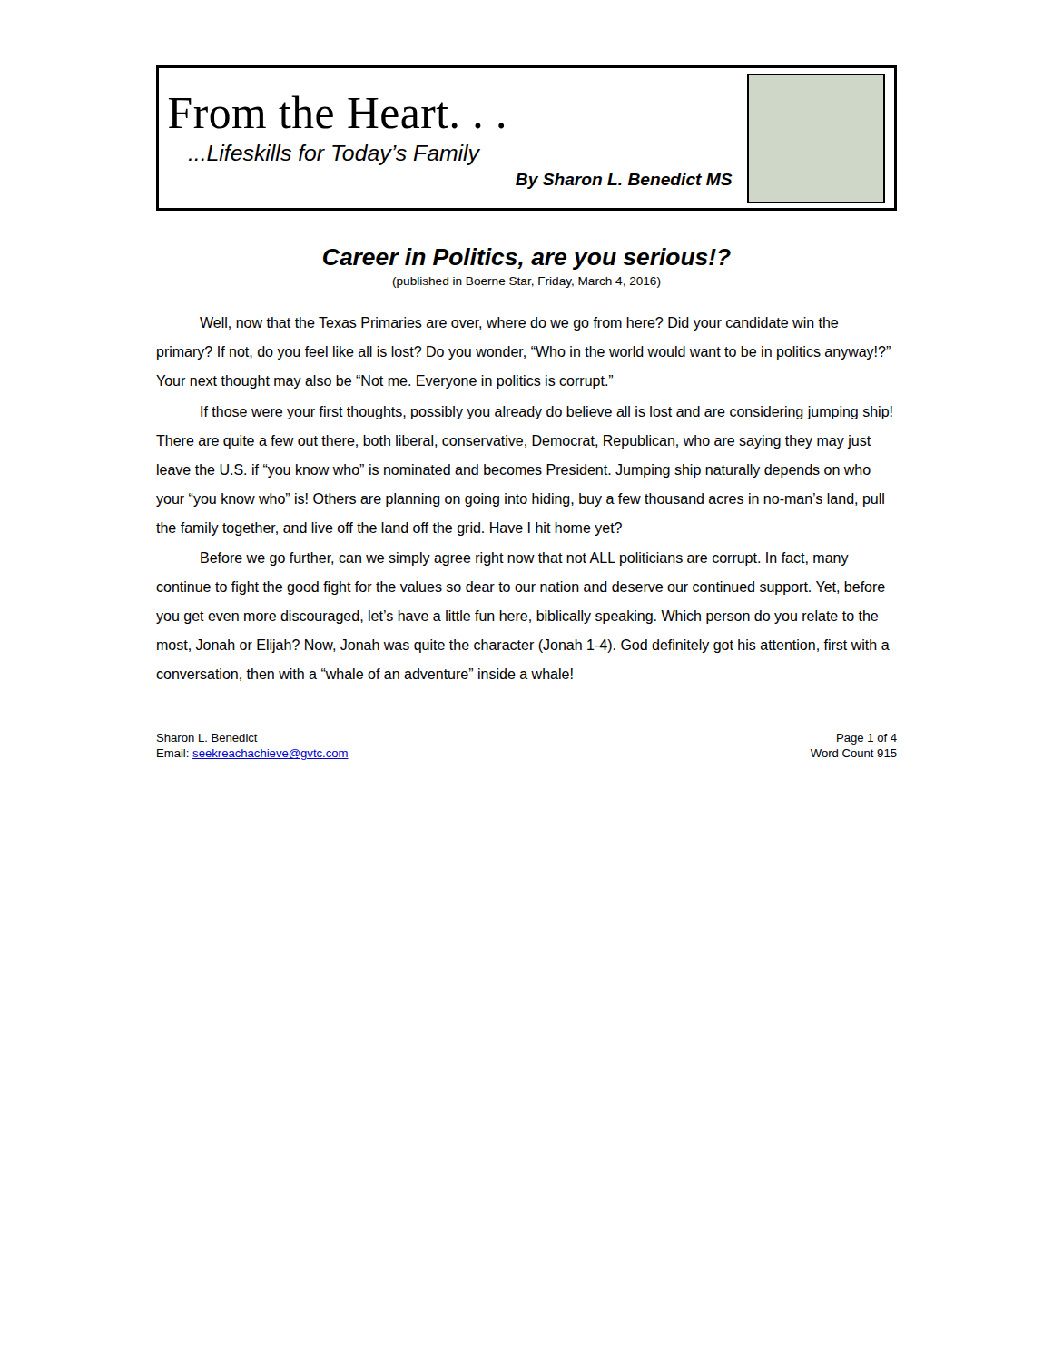From the Heart. . .
...Lifeskills for Today’s Family
By Sharon L. Benedict MS
Career in Politics, are you serious!?
(published in Boerne Star, Friday, March 4, 2016)
Well, now that the Texas Primaries are over, where do we go from here? Did your candidate win the primary? If not, do you feel like all is lost? Do you wonder, “Who in the world would want to be in politics anyway!?” Your next thought may also be “Not me. Everyone in politics is corrupt.”
If those were your first thoughts, possibly you already do believe all is lost and are considering jumping ship! There are quite a few out there, both liberal, conservative, Democrat, Republican, who are saying they may just leave the U.S. if “you know who” is nominated and becomes President. Jumping ship naturally depends on who your “you know who” is! Others are planning on going into hiding, buy a few thousand acres in no-man’s land, pull the family together, and live off the land off the grid. Have I hit home yet?
Before we go further, can we simply agree right now that not ALL politicians are corrupt. In fact, many continue to fight the good fight for the values so dear to our nation and deserve our continued support. Yet, before you get even more discouraged, let’s have a little fun here, biblically speaking. Which person do you relate to the most, Jonah or Elijah? Now, Jonah was quite the character (Jonah 1-4). God definitely got his attention, first with a conversation, then with a “whale of an adventure” inside a whale!
Sharon L. Benedict
Email: seekreachachieve@gvtc.com
Page 1 of 4
Word Count 915